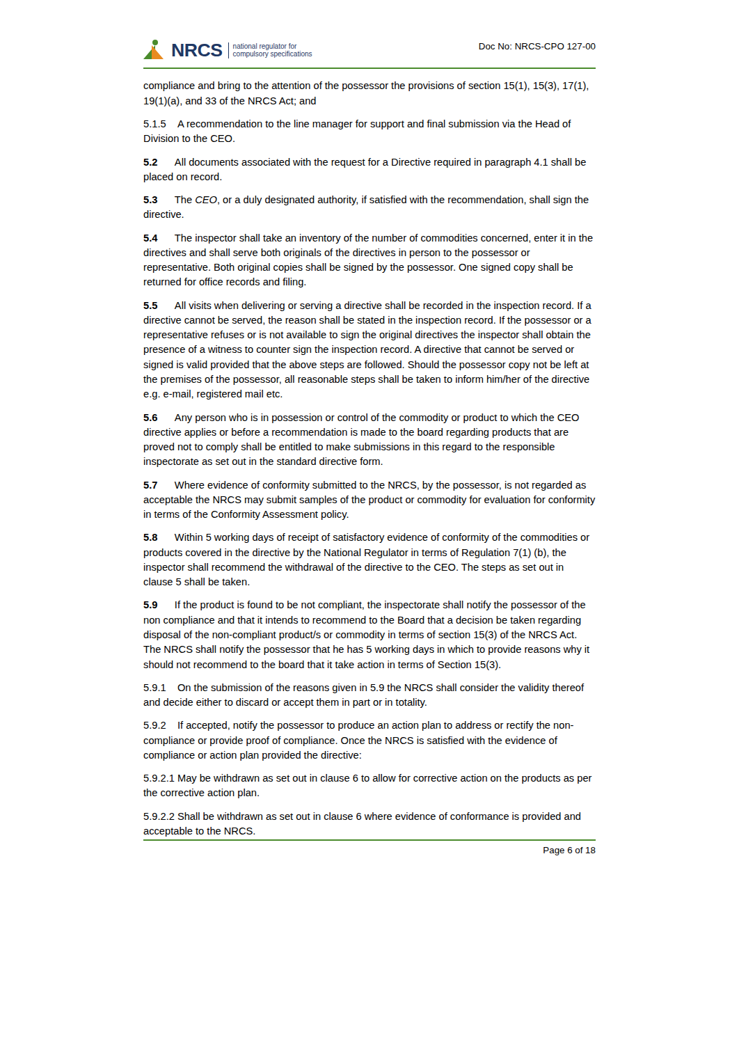NRCS
national regulator for
compulsory specifications
Doc No: NRCS-CPO 127-00
compliance and bring to the attention of the possessor the provisions of section 15(1), 15(3), 17(1), 19(1)(a), and 33 of the NRCS Act; and
5.1.5 A recommendation to the line manager for support and final submission via the Head of Division to the CEO.
5.2 All documents associated with the request for a Directive required in paragraph 4.1 shall be placed on record.
5.3 The CEO, or a duly designated authority, if satisfied with the recommendation, shall sign the directive.
5.4 The inspector shall take an inventory of the number of commodities concerned, enter it in the directives and shall serve both originals of the directives in person to the possessor or representative. Both original copies shall be signed by the possessor. One signed copy shall be returned for office records and filing.
5.5 All visits when delivering or serving a directive shall be recorded in the inspection record. If a directive cannot be served, the reason shall be stated in the inspection record. If the possessor or a representative refuses or is not available to sign the original directives the inspector shall obtain the presence of a witness to counter sign the inspection record. A directive that cannot be served or signed is valid provided that the above steps are followed. Should the possessor copy not be left at the premises of the possessor, all reasonable steps shall be taken to inform him/her of the directive e.g. e-mail, registered mail etc.
5.6 Any person who is in possession or control of the commodity or product to which the CEO directive applies or before a recommendation is made to the board regarding products that are proved not to comply shall be entitled to make submissions in this regard to the responsible inspectorate as set out in the standard directive form.
5.7 Where evidence of conformity submitted to the NRCS, by the possessor, is not regarded as acceptable the NRCS may submit samples of the product or commodity for evaluation for conformity in terms of the Conformity Assessment policy.
5.8 Within 5 working days of receipt of satisfactory evidence of conformity of the commodities or products covered in the directive by the National Regulator in terms of Regulation 7(1) (b), the inspector shall recommend the withdrawal of the directive to the CEO. The steps as set out in clause 5 shall be taken.
5.9 If the product is found to be not compliant, the inspectorate shall notify the possessor of the non compliance and that it intends to recommend to the Board that a decision be taken regarding disposal of the non-compliant product/s or commodity in terms of section 15(3) of the NRCS Act. The NRCS shall notify the possessor that he has 5 working days in which to provide reasons why it should not recommend to the board that it take action in terms of Section 15(3).
5.9.1 On the submission of the reasons given in 5.9 the NRCS shall consider the validity thereof and decide either to discard or accept them in part or in totality.
5.9.2 If accepted, notify the possessor to produce an action plan to address or rectify the non-compliance or provide proof of compliance. Once the NRCS is satisfied with the evidence of compliance or action plan provided the directive:
5.9.2.1 May be withdrawn as set out in clause 6 to allow for corrective action on the products as per the corrective action plan.
5.9.2.2 Shall be withdrawn as set out in clause 6 where evidence of conformance is provided and acceptable to the NRCS.
Page 6 of 18